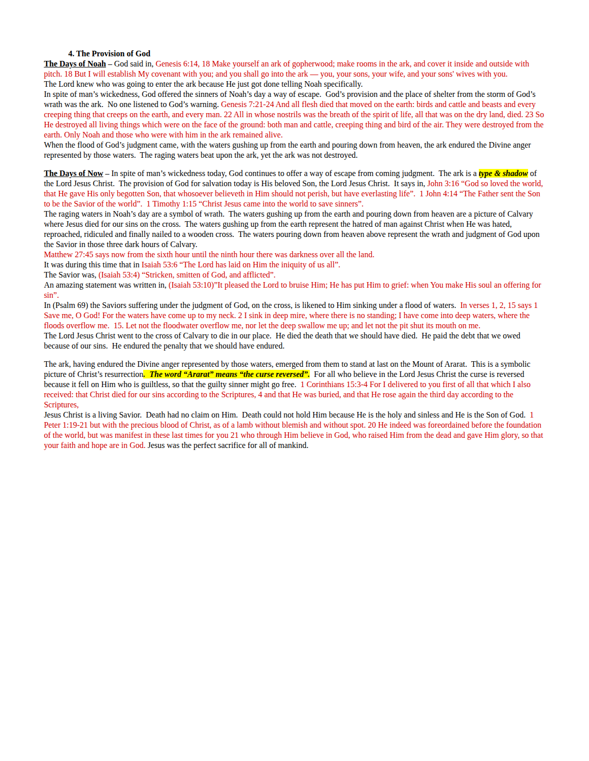4. The Provision of God
The Days of Noah – God said in, Genesis 6:14, 18 Make yourself an ark of gopherwood; make rooms in the ark, and cover it inside and outside with pitch. 18 But I will establish My covenant with you; and you shall go into the ark — you, your sons, your wife, and your sons' wives with you.
The Lord knew who was going to enter the ark because He just got done telling Noah specifically.
In spite of man’s wickedness, God offered the sinners of Noah’s day a way of escape. God’s provision and the place of shelter from the storm of God’s wrath was the ark. No one listened to God’s warning. Genesis 7:21-24 And all flesh died that moved on the earth: birds and cattle and beasts and every creeping thing that creeps on the earth, and every man. 22 All in whose nostrils was the breath of the spirit of life, all that was on the dry land, died. 23 So He destroyed all living things which were on the face of the ground: both man and cattle, creeping thing and bird of the air. They were destroyed from the earth. Only Noah and those who were with him in the ark remained alive.
When the flood of God’s judgment came, with the waters gushing up from the earth and pouring down from heaven, the ark endured the Divine anger represented by those waters. The raging waters beat upon the ark, yet the ark was not destroyed.
The Days of Now – In spite of man’s wickedness today, God continues to offer a way of escape from coming judgment. The ark is a type & shadow of the Lord Jesus Christ. The provision of God for salvation today is His beloved Son, the Lord Jesus Christ. It says in, John 3:16 “God so loved the world, that He gave His only begotten Son, that whosoever believeth in Him should not perish, but have everlasting life”. 1 John 4:14 “The Father sent the Son to be the Savior of the world”. 1 Timothy 1:15 “Christ Jesus came into the world to save sinners”.
The raging waters in Noah’s day are a symbol of wrath. The waters gushing up from the earth and pouring down from heaven are a picture of Calvary where Jesus died for our sins on the cross. The waters gushing up from the earth represent the hatred of man against Christ when He was hated, reproached, ridiculed and finally nailed to a wooden cross. The waters pouring down from heaven above represent the wrath and judgment of God upon the Savior in those three dark hours of Calvary.
Matthew 27:45 says now from the sixth hour until the ninth hour there was darkness over all the land.
It was during this time that in Isaiah 53:6 “The Lord has laid on Him the iniquity of us all”.
The Savior was, (Isaiah 53:4) “Stricken, smitten of God, and afflicted”.
An amazing statement was written in, (Isaiah 53:10)”It pleased the Lord to bruise Him; He has put Him to grief: when You make His soul an offering for sin”.
In (Psalm 69) the Saviors suffering under the judgment of God, on the cross, is likened to Him sinking under a flood of waters. In verses 1, 2, 15 says 1 Save me, O God! For the waters have come up to my neck. 2 I sink in deep mire, where there is no standing; I have come into deep waters, where the floods overflow me. 15. Let not the floodwater overflow me, nor let the deep swallow me up; and let not the pit shut its mouth on me.
The Lord Jesus Christ went to the cross of Calvary to die in our place. He died the death that we should have died. He paid the debt that we owed because of our sins. He endured the penalty that we should have endured.
The ark, having endured the Divine anger represented by those waters, emerged from them to stand at last on the Mount of Ararat. This is a symbolic picture of Christ’s resurrection. The word “Ararat” means “the curse reversed”. For all who believe in the Lord Jesus Christ the curse is reversed because it fell on Him who is guiltless, so that the guilty sinner might go free. 1 Corinthians 15:3-4 For I delivered to you first of all that which I also received: that Christ died for our sins according to the Scriptures, 4 and that He was buried, and that He rose again the third day according to the Scriptures,
Jesus Christ is a living Savior. Death had no claim on Him. Death could not hold Him because He is the holy and sinless and He is the Son of God. 1 Peter 1:19-21 but with the precious blood of Christ, as of a lamb without blemish and without spot. 20 He indeed was foreordained before the foundation of the world, but was manifest in these last times for you 21 who through Him believe in God, who raised Him from the dead and gave Him glory, so that your faith and hope are in God. Jesus was the perfect sacrifice for all of mankind.